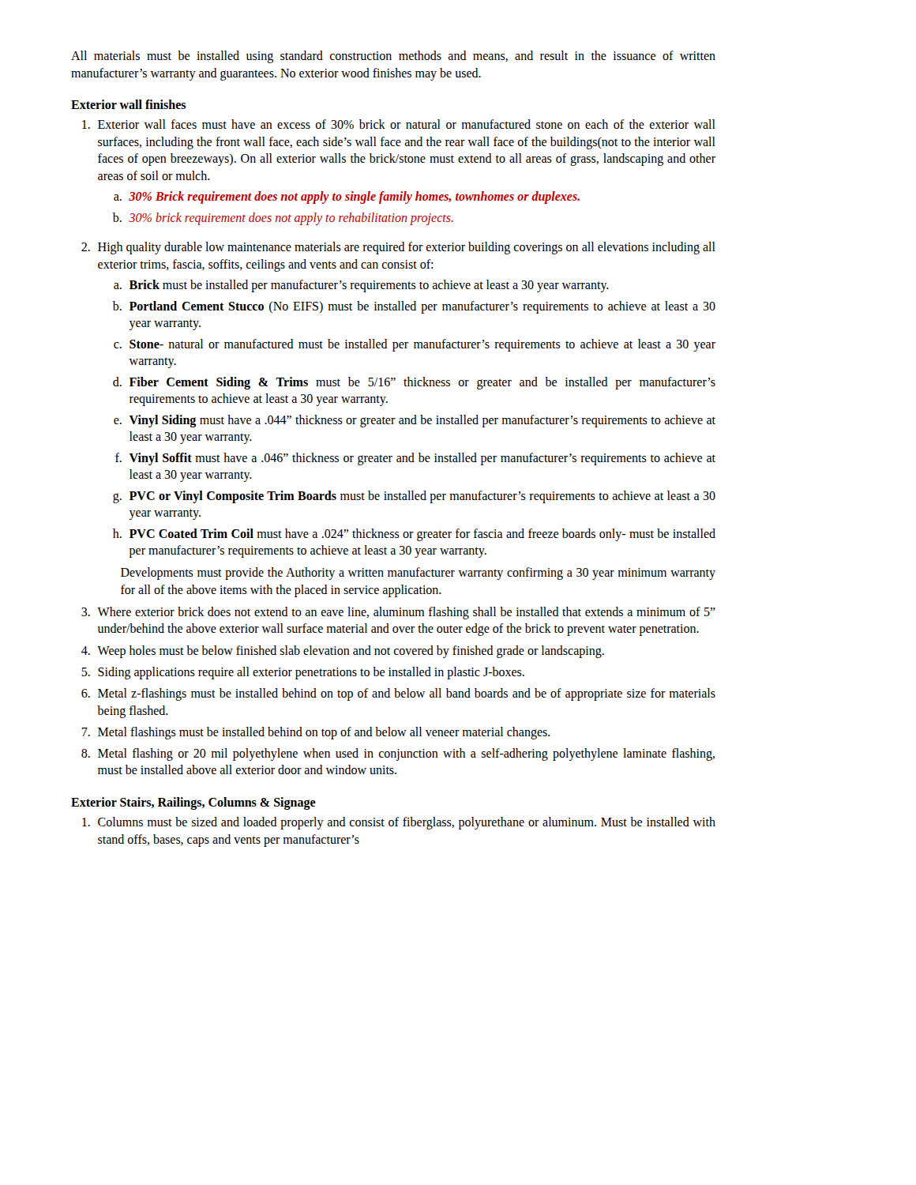All materials must be installed using standard construction methods and means, and result in the issuance of written manufacturer’s warranty and guarantees. No exterior wood finishes may be used.
Exterior wall finishes
Exterior wall faces must have an excess of 30% brick or natural or manufactured stone on each of the exterior wall surfaces, including the front wall face, each side’s wall face and the rear wall face of the buildings(not to the interior wall faces of open breezeways). On all exterior walls the brick/stone must extend to all areas of grass, landscaping and other areas of soil or mulch.
30% Brick requirement does not apply to single family homes, townhomes or duplexes.
30% brick requirement does not apply to rehabilitation projects.
High quality durable low maintenance materials are required for exterior building coverings on all elevations including all exterior trims, fascia, soffits, ceilings and vents and can consist of:
Brick must be installed per manufacturer’s requirements to achieve at least a 30 year warranty.
Portland Cement Stucco (No EIFS) must be installed per manufacturer’s requirements to achieve at least a 30 year warranty.
Stone- natural or manufactured must be installed per manufacturer’s requirements to achieve at least a 30 year warranty.
Fiber Cement Siding & Trims must be 5/16” thickness or greater and be installed per manufacturer’s requirements to achieve at least a 30 year warranty.
Vinyl Siding must have a .044” thickness or greater and be installed per manufacturer’s requirements to achieve at least a 30 year warranty.
Vinyl Soffit must have a .046” thickness or greater and be installed per manufacturer’s requirements to achieve at least a 30 year warranty.
PVC or Vinyl Composite Trim Boards must be installed per manufacturer’s requirements to achieve at least a 30 year warranty.
PVC Coated Trim Coil must have a .024” thickness or greater for fascia and freeze boards only- must be installed per manufacturer’s requirements to achieve at least a 30 year warranty.
Developments must provide the Authority a written manufacturer warranty confirming a 30 year minimum warranty for all of the above items with the placed in service application.
Where exterior brick does not extend to an eave line, aluminum flashing shall be installed that extends a minimum of 5” under/behind the above exterior wall surface material and over the outer edge of the brick to prevent water penetration.
Weep holes must be below finished slab elevation and not covered by finished grade or landscaping.
Siding applications require all exterior penetrations to be installed in plastic J-boxes.
Metal z-flashings must be installed behind on top of and below all band boards and be of appropriate size for materials being flashed.
Metal flashings must be installed behind on top of and below all veneer material changes.
Metal flashing or 20 mil polyethylene when used in conjunction with a self-adhering polyethylene laminate flashing, must be installed above all exterior door and window units.
Exterior Stairs, Railings, Columns & Signage
Columns must be sized and loaded properly and consist of fiberglass, polyurethane or aluminum. Must be installed with stand offs, bases, caps and vents per manufacturer’s